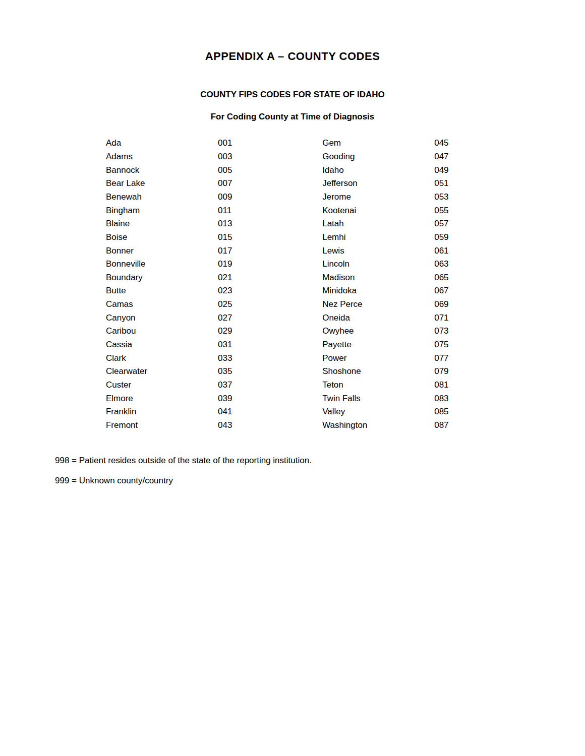APPENDIX A – COUNTY CODES
COUNTY FIPS CODES FOR STATE OF IDAHO
For Coding County at Time of Diagnosis
| Ada | 001 | | Gem | 045 |
| Adams | 003 | | Gooding | 047 |
| Bannock | 005 | | Idaho | 049 |
| Bear Lake | 007 | | Jefferson | 051 |
| Benewah | 009 | | Jerome | 053 |
| Bingham | 011 | | Kootenai | 055 |
| Blaine | 013 | | Latah | 057 |
| Boise | 015 | | Lemhi | 059 |
| Bonner | 017 | | Lewis | 061 |
| Bonneville | 019 | | Lincoln | 063 |
| Boundary | 021 | | Madison | 065 |
| Butte | 023 | | Minidoka | 067 |
| Camas | 025 | | Nez Perce | 069 |
| Canyon | 027 | | Oneida | 071 |
| Caribou | 029 | | Owyhee | 073 |
| Cassia | 031 | | Payette | 075 |
| Clark | 033 | | Power | 077 |
| Clearwater | 035 | | Shoshone | 079 |
| Custer | 037 | | Teton | 081 |
| Elmore | 039 | | Twin Falls | 083 |
| Franklin | 041 | | Valley | 085 |
| Fremont | 043 | | Washington | 087 |
998 = Patient resides outside of the state of the reporting institution.
999 = Unknown county/country